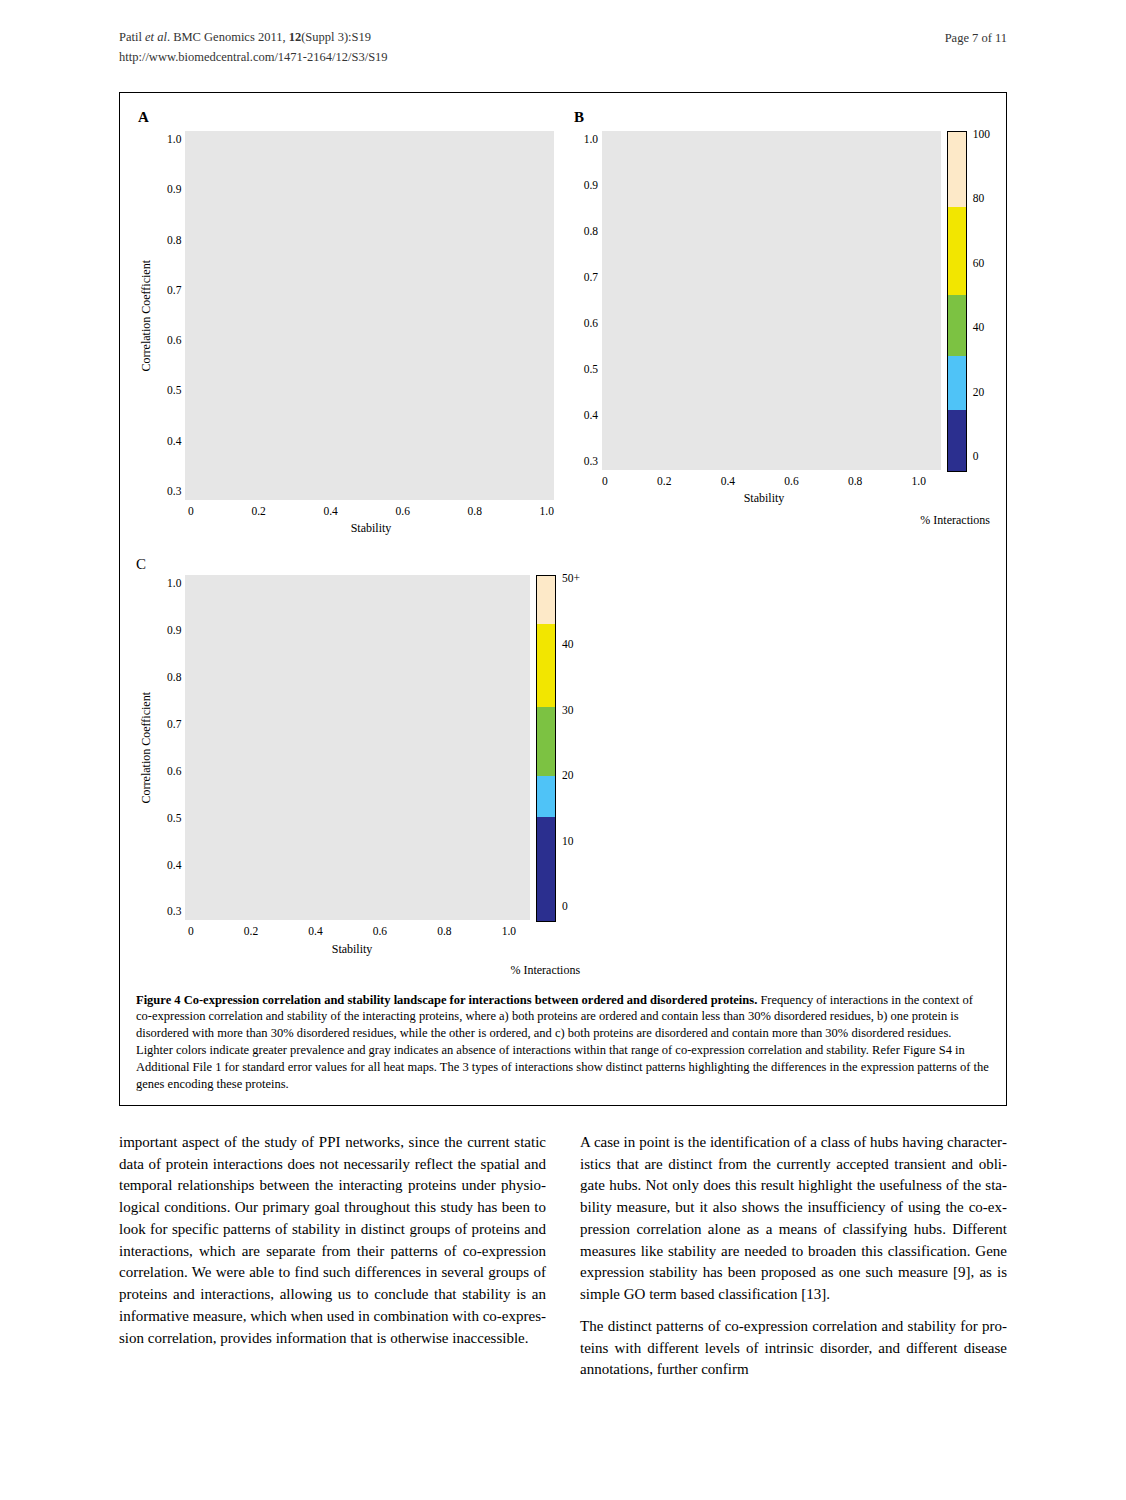Patil et al. BMC Genomics 2011, 12(Suppl 3):S19
http://www.biomedcentral.com/1471-2164/12/S3/S19
Page 7 of 11
A
Correlation Coefficient
1.00.90.80.70.60.50.40.3
00.20.40.60.81.0
Stability
B
1.00.90.80.70.60.50.40.3
100806040200
00.20.40.60.81.0
Stability
% Interactions
C
Correlation Coefficient
1.00.90.80.70.60.50.40.3
50+403020100
00.20.40.60.81.0
Stability
% Interactions
Figure 4 Co-expression correlation and stability landscape for interactions between ordered and disordered proteins. Frequency of interactions in the context of co-expression correlation and stability of the interacting proteins, where a) both proteins are ordered and contain less than 30% disordered residues, b) one protein is disordered with more than 30% disordered residues, while the other is ordered, and c) both proteins are disordered and contain more than 30% disordered residues. Lighter colors indicate greater prevalence and gray indicates an absence of interactions within that range of co-expression correlation and stability. Refer Figure S4 in Additional File 1 for standard error values for all heat maps. The 3 types of interactions show distinct patterns highlighting the differences in the expression patterns of the genes encoding these proteins.
important aspect of the study of PPI networks, since the current static data of protein interactions does not necessarily reflect the spatial and temporal relationships between the interacting proteins under physiological conditions. Our primary goal throughout this study has been to look for specific patterns of stability in distinct groups of proteins and interactions, which are separate from their patterns of co-expression correlation. We were able to find such differences in several groups of proteins and interactions, allowing us to conclude that stability is an informative measure, which when used in combination with co-expression correlation, provides information that is otherwise inaccessible.
A case in point is the identification of a class of hubs having characteristics that are distinct from the currently accepted transient and obligate hubs. Not only does this result highlight the usefulness of the stability measure, but it also shows the insufficiency of using the co-expression correlation alone as a means of classifying hubs. Different measures like stability are needed to broaden this classification. Gene expression stability has been proposed as one such measure [9], as is simple GO term based classification [13].
The distinct patterns of co-expression correlation and stability for proteins with different levels of intrinsic disorder, and different disease annotations, further confirm